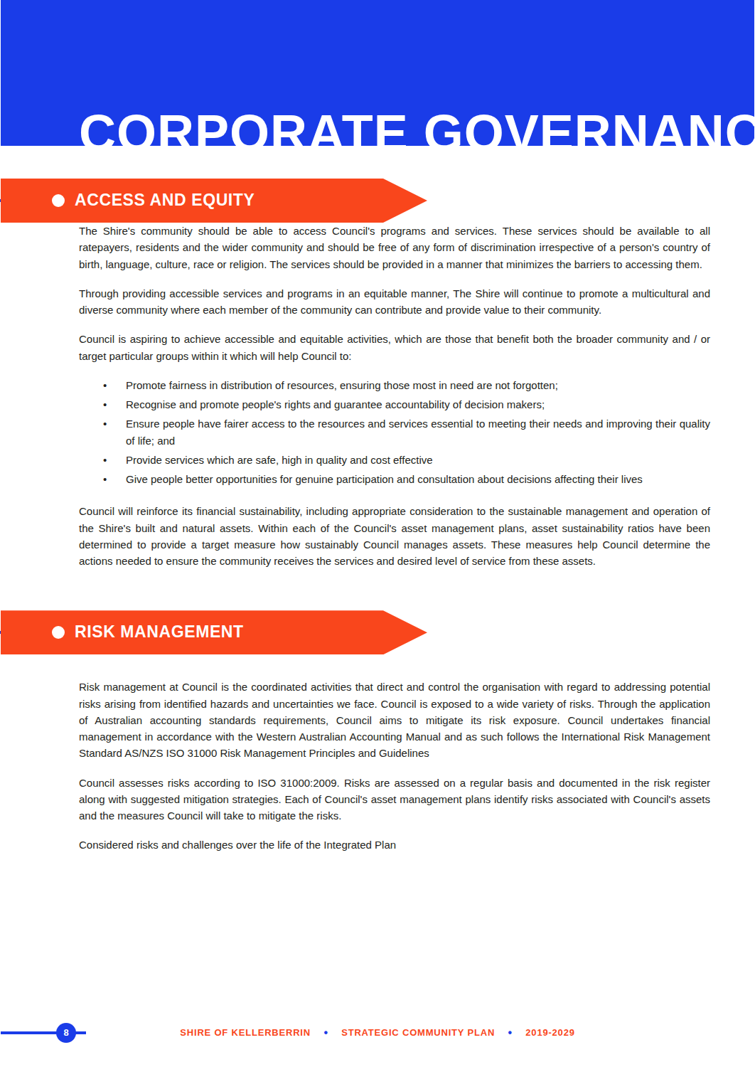Corporate Governance
Access and Equity
The Shire's community should be able to access Council's programs and services. These services should be available to all ratepayers, residents and the wider community and should be free of any form of discrimination irrespective of a person's country of birth, language, culture, race or religion. The services should be provided in a manner that minimizes the barriers to accessing them.
Through providing accessible services and programs in an equitable manner, The Shire will continue to promote a multicultural and diverse community where each member of the community can contribute and provide value to their community.
Council is aspiring to achieve accessible and equitable activities, which are those that benefit both the broader community and / or target particular groups within it which will help Council to:
Promote fairness in distribution of resources, ensuring those most in need are not forgotten;
Recognise and promote people's rights and guarantee accountability of decision makers;
Ensure people have fairer access to the resources and services essential to meeting their needs and improving their quality of life; and
Provide services which are safe, high in quality and cost effective
Give people better opportunities for genuine participation and consultation about decisions affecting their lives
Council will reinforce its financial sustainability, including appropriate consideration to the sustainable management and operation of the Shire's built and natural assets. Within each of the Council's asset management plans, asset sustainability ratios have been determined to provide a target measure how sustainably Council manages assets. These measures help Council determine the actions needed to ensure the community receives the services and desired level of service from these assets.
Risk Management
Risk management at Council is the coordinated activities that direct and control the organisation with regard to addressing potential risks arising from identified hazards and uncertainties we face. Council is exposed to a wide variety of risks. Through the application of Australian accounting standards requirements, Council aims to mitigate its risk exposure. Council undertakes financial management in accordance with the Western Australian Accounting Manual and as such follows the International Risk Management Standard AS/NZS ISO 31000 Risk Management Principles and Guidelines
Council assesses risks according to ISO 31000:2009. Risks are assessed on a regular basis and documented in the risk register along with suggested mitigation strategies. Each of Council's asset management plans identify risks associated with Council's assets and the measures Council will take to mitigate the risks.
Considered risks and challenges over the life of the Integrated Plan
8
Shire of Kellerberrin • Strategic Community Plan • 2019-2029